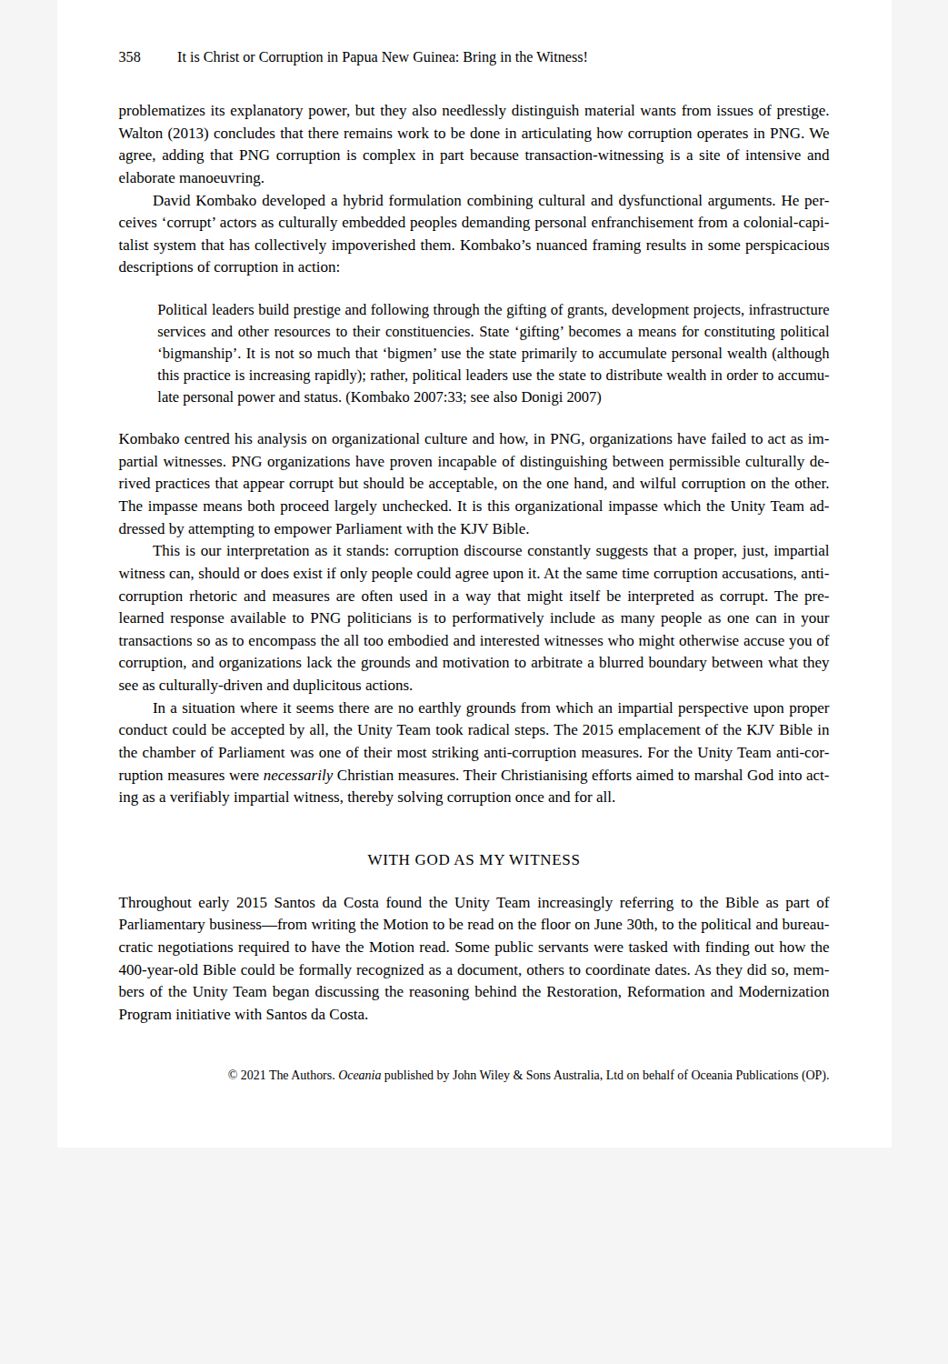358
It is Christ or Corruption in Papua New Guinea: Bring in the Witness!
problematizes its explanatory power, but they also needlessly distinguish material wants from issues of prestige. Walton (2013) concludes that there remains work to be done in articulating how corruption operates in PNG. We agree, adding that PNG corruption is complex in part because transaction-witnessing is a site of intensive and elaborate manoeuvring.
David Kombako developed a hybrid formulation combining cultural and dysfunctional arguments. He perceives ‘corrupt’ actors as culturally embedded peoples demanding personal enfranchisement from a colonial-capitalist system that has collectively impoverished them. Kombako’s nuanced framing results in some perspicacious descriptions of corruption in action:
Political leaders build prestige and following through the gifting of grants, development projects, infrastructure services and other resources to their constituencies. State ‘gifting’ becomes a means for constituting political ‘bigmanship’. It is not so much that ‘bigmen’ use the state primarily to accumulate personal wealth (although this practice is increasing rapidly); rather, political leaders use the state to distribute wealth in order to accumulate personal power and status. (Kombako 2007:33; see also Donigi 2007)
Kombako centred his analysis on organizational culture and how, in PNG, organizations have failed to act as impartial witnesses. PNG organizations have proven incapable of distinguishing between permissible culturally derived practices that appear corrupt but should be acceptable, on the one hand, and wilful corruption on the other. The impasse means both proceed largely unchecked. It is this organizational impasse which the Unity Team addressed by attempting to empower Parliament with the KJV Bible.
This is our interpretation as it stands: corruption discourse constantly suggests that a proper, just, impartial witness can, should or does exist if only people could agree upon it. At the same time corruption accusations, anti-corruption rhetoric and measures are often used in a way that might itself be interpreted as corrupt. The pre-learned response available to PNG politicians is to performatively include as many people as one can in your transactions so as to encompass the all too embodied and interested witnesses who might otherwise accuse you of corruption, and organizations lack the grounds and motivation to arbitrate a blurred boundary between what they see as culturally-driven and duplicitous actions.
In a situation where it seems there are no earthly grounds from which an impartial perspective upon proper conduct could be accepted by all, the Unity Team took radical steps. The 2015 emplacement of the KJV Bible in the chamber of Parliament was one of their most striking anti-corruption measures. For the Unity Team anti-corruption measures were necessarily Christian measures. Their Christianising efforts aimed to marshal God into acting as a verifiably impartial witness, thereby solving corruption once and for all.
With God as my Witness
Throughout early 2015 Santos da Costa found the Unity Team increasingly referring to the Bible as part of Parliamentary business—from writing the Motion to be read on the floor on June 30th, to the political and bureaucratic negotiations required to have the Motion read. Some public servants were tasked with finding out how the 400-year-old Bible could be formally recognized as a document, others to coordinate dates. As they did so, members of the Unity Team began discussing the reasoning behind the Restoration, Reformation and Modernization Program initiative with Santos da Costa.
© 2021 The Authors. Oceania published by John Wiley & Sons Australia, Ltd on behalf of Oceania Publications (OP).